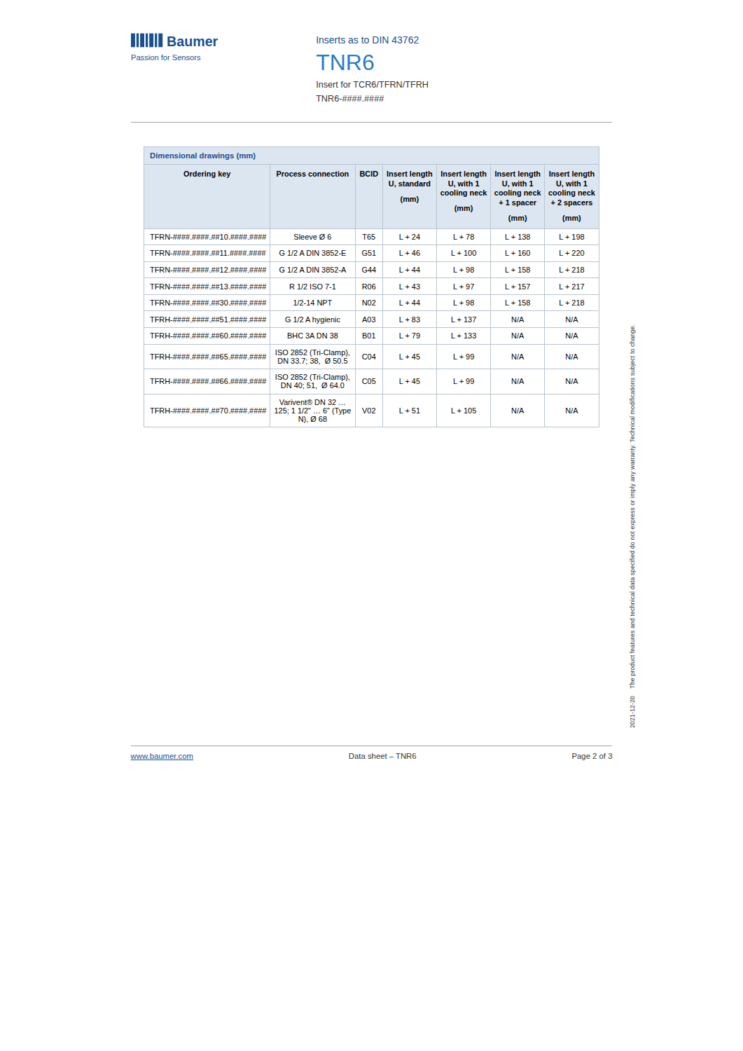Baumer Passion for Sensors
Inserts as to DIN 43762
TNR6
Insert for TCR6/TFRN/TFRH
TNR6-####.####
Dimensional drawings (mm)
| Ordering key | Process connection | BCID | Insert length U, standard (mm) | Insert length U, with 1 cooling neck (mm) | Insert length U, with 1 cooling neck + 1 spacer (mm) | Insert length U, with 1 cooling neck + 2 spacers (mm) |
| --- | --- | --- | --- | --- | --- | --- |
| TFRN-####.####.##10.####.#### | Sleeve Ø 6 | T65 | L + 24 | L + 78 | L + 138 | L + 198 |
| TFRN-####.####.##11.####.#### | G 1/2 A DIN 3852-E | G51 | L + 46 | L + 100 | L + 160 | L + 220 |
| TFRN-####.####.##12.####.#### | G 1/2 A DIN 3852-A | G44 | L + 44 | L + 98 | L + 158 | L + 218 |
| TFRN-####.####.##13.####.#### | R 1/2 ISO 7-1 | R06 | L + 43 | L + 97 | L + 157 | L + 217 |
| TFRN-####.####.##30.####.#### | 1/2-14 NPT | N02 | L + 44 | L + 98 | L + 158 | L + 218 |
| TFRH-####.####.##51.####.#### | G 1/2 A hygienic | A03 | L + 83 | L + 137 | N/A | N/A |
| TFRH-####.####.##60.####.#### | BHC 3A DN 38 | B01 | L + 79 | L + 133 | N/A | N/A |
| TFRH-####.####.##65.####.#### | ISO 2852 (Tri-Clamp), DN 33.7; 38, Ø 50.5 | C04 | L + 45 | L + 99 | N/A | N/A |
| TFRH-####.####.##66.####.#### | ISO 2852 (Tri-Clamp), DN 40; 51, Ø 64.0 | C05 | L + 45 | L + 99 | N/A | N/A |
| TFRH-####.####.##70.####.#### | Varivent® DN 32 … 125; 1 1/2" … 6" (Type N), Ø 68 | V02 | L + 51 | L + 105 | N/A | N/A |
2021-12-20 The product features and technical data specified do not express or imply any warranty. Technical modifications subject to change.
www.baumer.com Data sheet – TNR6 Page 2 of 3